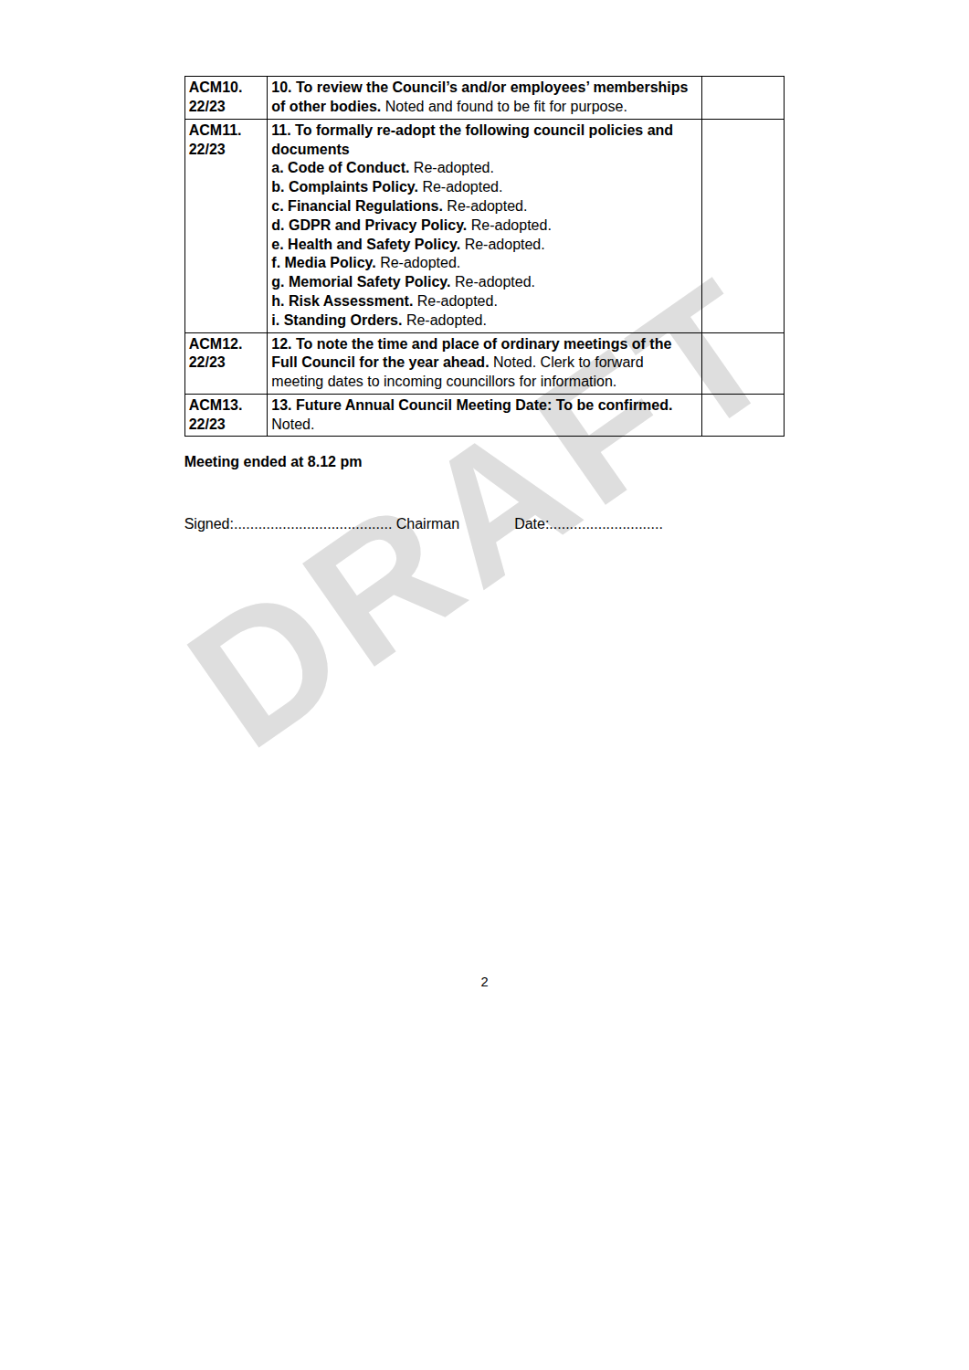DRAFT
| ACM10. 22/23 | 10. To review the Council’s and/or employees’ memberships of other bodies. Noted and found to be fit for purpose. | |
| ACM11. 22/23 | 11. To formally re-adopt the following council policies and documents a. Code of Conduct. Re-adopted. b. Complaints Policy. Re-adopted. c. Financial Regulations. Re-adopted. d. GDPR and Privacy Policy. Re-adopted. e. Health and Safety Policy. Re-adopted. f. Media Policy. Re-adopted. g. Memorial Safety Policy. Re-adopted. h. Risk Assessment. Re-adopted. i. Standing Orders. Re-adopted. | |
| ACM12. 22/23 | 12. To note the time and place of ordinary meetings of the Full Council for the year ahead. Noted. Clerk to forward meeting dates to incoming councillors for information. | |
| ACM13. 22/23 | 13. Future Annual Council Meeting Date: To be confirmed. Noted. | |
Meeting ended at 8.12 pm
Signed:....................................... Chairman Date:............................
2